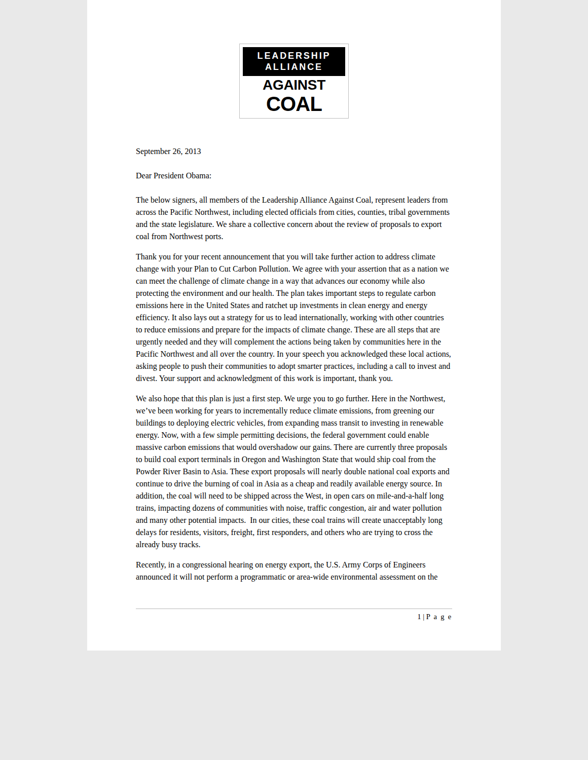Leadership Alliance
Against
Coal
September 26, 2013
Dear President Obama:
The below signers, all members of the Leadership Alliance Against Coal, represent leaders from across the Pacific Northwest, including elected officials from cities, counties, tribal governments and the state legislature. We share a collective concern about the review of proposals to export coal from Northwest ports.
Thank you for your recent announcement that you will take further action to address climate change with your Plan to Cut Carbon Pollution. We agree with your assertion that as a nation we can meet the challenge of climate change in a way that advances our economy while also protecting the environment and our health. The plan takes important steps to regulate carbon emissions here in the United States and ratchet up investments in clean energy and energy efficiency. It also lays out a strategy for us to lead internationally, working with other countries to reduce emissions and prepare for the impacts of climate change. These are all steps that are urgently needed and they will complement the actions being taken by communities here in the Pacific Northwest and all over the country. In your speech you acknowledged these local actions, asking people to push their communities to adopt smarter practices, including a call to invest and divest. Your support and acknowledgment of this work is important, thank you.
We also hope that this plan is just a first step. We urge you to go further. Here in the Northwest, we’ve been working for years to incrementally reduce climate emissions, from greening our buildings to deploying electric vehicles, from expanding mass transit to investing in renewable energy. Now, with a few simple permitting decisions, the federal government could enable massive carbon emissions that would overshadow our gains. There are currently three proposals to build coal export terminals in Oregon and Washington State that would ship coal from the Powder River Basin to Asia. These export proposals will nearly double national coal exports and continue to drive the burning of coal in Asia as a cheap and readily available energy source. In addition, the coal will need to be shipped across the West, in open cars on mile-and-a-half long trains, impacting dozens of communities with noise, traffic congestion, air and water pollution and many other potential impacts. In our cities, these coal trains will create unacceptably long delays for residents, visitors, freight, first responders, and others who are trying to cross the already busy tracks.
Recently, in a congressional hearing on energy export, the U.S. Army Corps of Engineers announced it will not perform a programmatic or area-wide environmental assessment on the
1 | P a g e